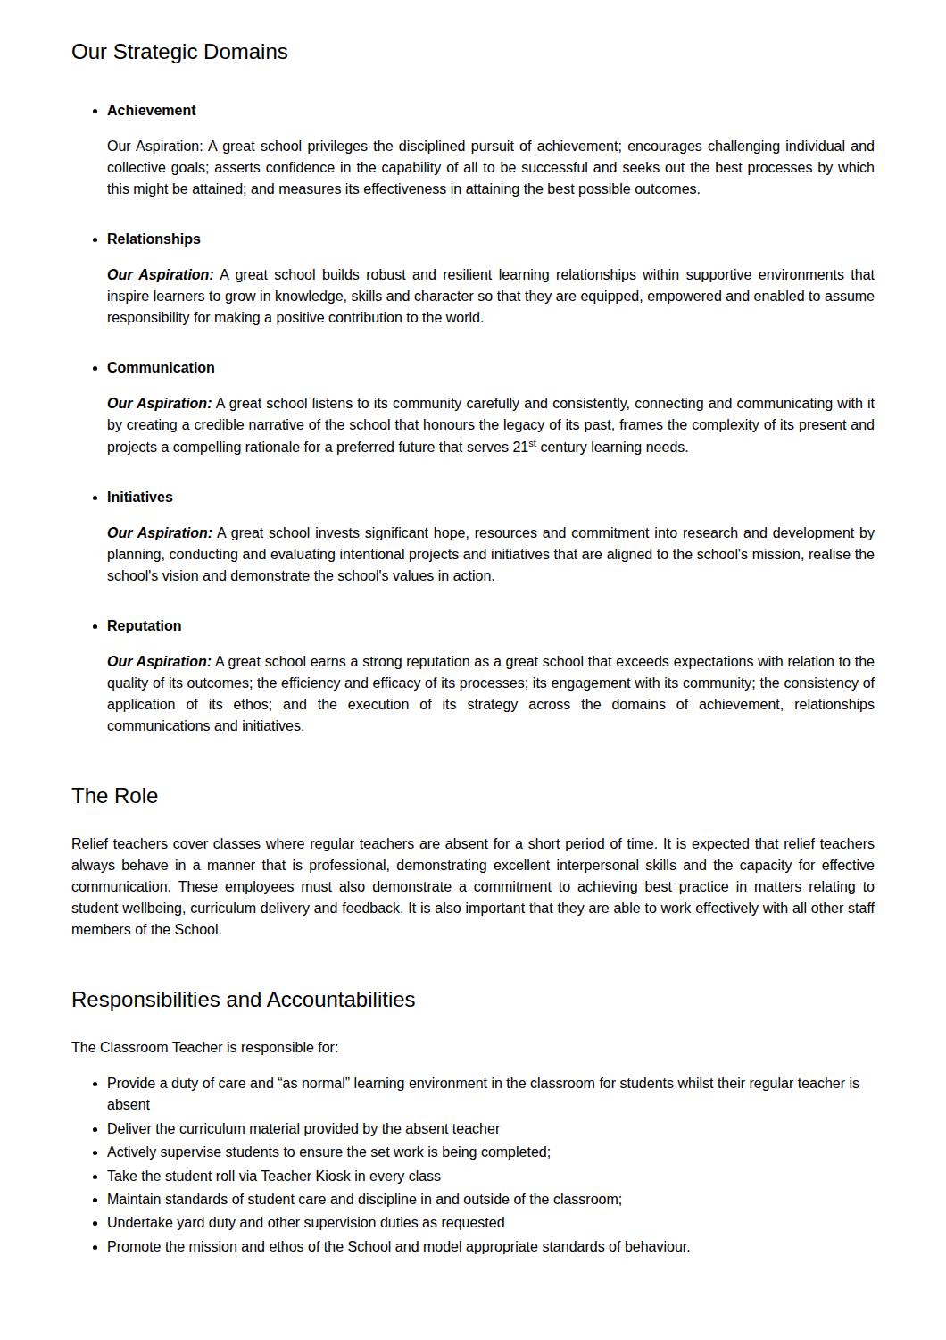Our Strategic Domains
Achievement
Our Aspiration: A great school privileges the disciplined pursuit of achievement; encourages challenging individual and collective goals; asserts confidence in the capability of all to be successful and seeks out the best processes by which this might be attained; and measures its effectiveness in attaining the best possible outcomes.
Relationships
Our Aspiration: A great school builds robust and resilient learning relationships within supportive environments that inspire learners to grow in knowledge, skills and character so that they are equipped, empowered and enabled to assume responsibility for making a positive contribution to the world.
Communication
Our Aspiration: A great school listens to its community carefully and consistently, connecting and communicating with it by creating a credible narrative of the school that honours the legacy of its past, frames the complexity of its present and projects a compelling rationale for a preferred future that serves 21st century learning needs.
Initiatives
Our Aspiration: A great school invests significant hope, resources and commitment into research and development by planning, conducting and evaluating intentional projects and initiatives that are aligned to the school's mission, realise the school's vision and demonstrate the school's values in action.
Reputation
Our Aspiration: A great school earns a strong reputation as a great school that exceeds expectations with relation to the quality of its outcomes; the efficiency and efficacy of its processes; its engagement with its community; the consistency of application of its ethos; and the execution of its strategy across the domains of achievement, relationships communications and initiatives.
The Role
Relief teachers cover classes where regular teachers are absent for a short period of time. It is expected that relief teachers always behave in a manner that is professional, demonstrating excellent interpersonal skills and the capacity for effective communication. These employees must also demonstrate a commitment to achieving best practice in matters relating to student wellbeing, curriculum delivery and feedback. It is also important that they are able to work effectively with all other staff members of the School.
Responsibilities and Accountabilities
The Classroom Teacher is responsible for:
Provide a duty of care and “as normal” learning environment in the classroom for students whilst their regular teacher is absent
Deliver the curriculum material provided by the absent teacher
Actively supervise students to ensure the set work is being completed;
Take the student roll via Teacher Kiosk in every class
Maintain standards of student care and discipline in and outside of the classroom;
Undertake yard duty and other supervision duties as requested
Promote the mission and ethos of the School and model appropriate standards of behaviour.